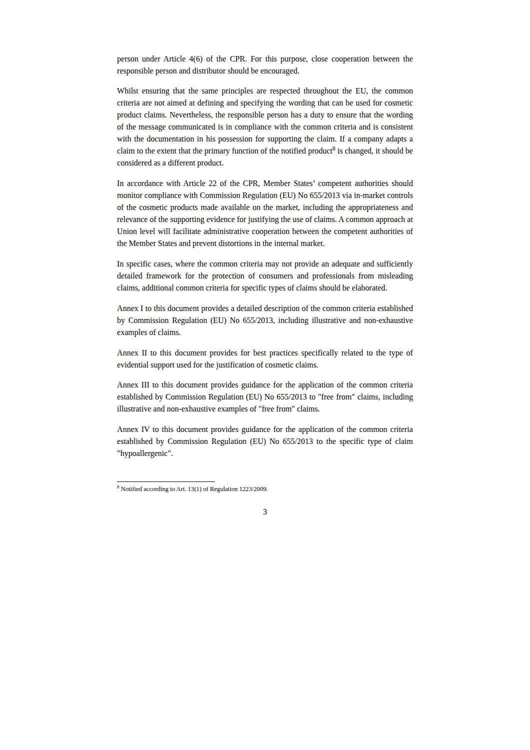person under Article 4(6) of the CPR. For this purpose, close cooperation between the responsible person and distributor should be encouraged.
Whilst ensuring that the same principles are respected throughout the EU, the common criteria are not aimed at defining and specifying the wording that can be used for cosmetic product claims. Nevertheless, the responsible person has a duty to ensure that the wording of the message communicated is in compliance with the common criteria and is consistent with the documentation in his possession for supporting the claim. If a company adapts a claim to the extent that the primary function of the notified product8 is changed, it should be considered as a different product.
In accordance with Article 22 of the CPR, Member States’ competent authorities should monitor compliance with Commission Regulation (EU) No 655/2013 via in-market controls of the cosmetic products made available on the market, including the appropriateness and relevance of the supporting evidence for justifying the use of claims. A common approach at Union level will facilitate administrative cooperation between the competent authorities of the Member States and prevent distortions in the internal market.
In specific cases, where the common criteria may not provide an adequate and sufficiently detailed framework for the protection of consumers and professionals from misleading claims, additional common criteria for specific types of claims should be elaborated.
Annex I to this document provides a detailed description of the common criteria established by Commission Regulation (EU) No 655/2013, including illustrative and non-exhaustive examples of claims.
Annex II to this document provides for best practices specifically related to the type of evidential support used for the justification of cosmetic claims.
Annex III to this document provides guidance for the application of the common criteria established by Commission Regulation (EU) No 655/2013 to "free from" claims, including illustrative and non-exhaustive examples of "free from" claims.
Annex IV to this document provides guidance for the application of the common criteria established by Commission Regulation (EU) No 655/2013 to the specific type of claim "hypoallergenic".
8 Notified according to Art. 13(1) of Regulation 1223/2009.
3